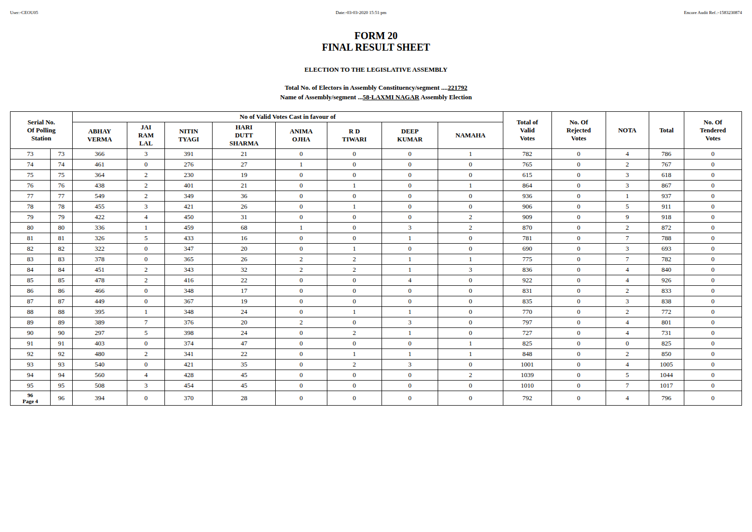User:-CEOU05 Date:-03-03-2020 15:51:pm Encore Audit Ref.:-1583230874
FORM 20
FINAL RESULT SHEET
ELECTION TO THE LEGISLATIVE ASSEMBLY
Total No. of Electors in Assembly Constituency/segment ....221792
Name of Assembly/segment ...58-LAXMI NAGAR Assembly Election
| Serial No. Of Polling Station | No of Valid Votes Cast in favour of | Total of Valid Votes | No. Of Rejected Votes | NOTA | Total | No. Of Tendered Votes |
| --- | --- | --- | --- | --- | --- | --- |
| ABHAY VERMA | JAI RAM LAL | NITIN TYAGI | HARI DUTT SHARMA | ANIMA OJHA | R D TIWARI | DEEP KUMAR | NAMAHA |
| 73 | 73 | 366 | 3 | 391 | 21 | 0 | 0 | 0 | 1 | 782 | 0 | 4 | 786 | 0 |
| 74 | 74 | 461 | 0 | 276 | 27 | 1 | 0 | 0 | 0 | 765 | 0 | 2 | 767 | 0 |
| 75 | 75 | 364 | 2 | 230 | 19 | 0 | 0 | 0 | 0 | 615 | 0 | 3 | 618 | 0 |
| 76 | 76 | 438 | 2 | 401 | 21 | 0 | 1 | 0 | 1 | 864 | 0 | 3 | 867 | 0 |
| 77 | 77 | 549 | 2 | 349 | 36 | 0 | 0 | 0 | 0 | 936 | 0 | 1 | 937 | 0 |
| 78 | 78 | 455 | 3 | 421 | 26 | 0 | 1 | 0 | 0 | 906 | 0 | 5 | 911 | 0 |
| 79 | 79 | 422 | 4 | 450 | 31 | 0 | 0 | 0 | 2 | 909 | 0 | 9 | 918 | 0 |
| 80 | 80 | 336 | 1 | 459 | 68 | 1 | 0 | 3 | 2 | 870 | 0 | 2 | 872 | 0 |
| 81 | 81 | 326 | 5 | 433 | 16 | 0 | 0 | 1 | 0 | 781 | 0 | 7 | 788 | 0 |
| 82 | 82 | 322 | 0 | 347 | 20 | 0 | 1 | 0 | 0 | 690 | 0 | 3 | 693 | 0 |
| 83 | 83 | 378 | 0 | 365 | 26 | 2 | 2 | 1 | 1 | 775 | 0 | 7 | 782 | 0 |
| 84 | 84 | 451 | 2 | 343 | 32 | 2 | 2 | 1 | 3 | 836 | 0 | 4 | 840 | 0 |
| 85 | 85 | 478 | 2 | 416 | 22 | 0 | 0 | 4 | 0 | 922 | 0 | 4 | 926 | 0 |
| 86 | 86 | 466 | 0 | 348 | 17 | 0 | 0 | 0 | 0 | 831 | 0 | 2 | 833 | 0 |
| 87 | 87 | 449 | 0 | 367 | 19 | 0 | 0 | 0 | 0 | 835 | 0 | 3 | 838 | 0 |
| 88 | 88 | 395 | 1 | 348 | 24 | 0 | 1 | 1 | 0 | 770 | 0 | 2 | 772 | 0 |
| 89 | 89 | 389 | 7 | 376 | 20 | 2 | 0 | 3 | 0 | 797 | 0 | 4 | 801 | 0 |
| 90 | 90 | 297 | 5 | 398 | 24 | 0 | 2 | 1 | 0 | 727 | 0 | 4 | 731 | 0 |
| 91 | 91 | 403 | 0 | 374 | 47 | 0 | 0 | 0 | 1 | 825 | 0 | 0 | 825 | 0 |
| 92 | 92 | 480 | 2 | 341 | 22 | 0 | 1 | 1 | 1 | 848 | 0 | 2 | 850 | 0 |
| 93 | 93 | 540 | 0 | 421 | 35 | 0 | 2 | 3 | 0 | 1001 | 0 | 4 | 1005 | 0 |
| 94 | 94 | 560 | 4 | 428 | 45 | 0 | 0 | 0 | 2 | 1039 | 0 | 5 | 1044 | 0 |
| 95 | 95 | 508 | 3 | 454 | 45 | 0 | 0 | 0 | 0 | 1010 | 0 | 7 | 1017 | 0 |
| 96 Page 4 | 96 | 394 | 0 | 370 | 28 | 0 | 0 | 0 | 0 | 792 | 0 | 4 | 796 | 0 |